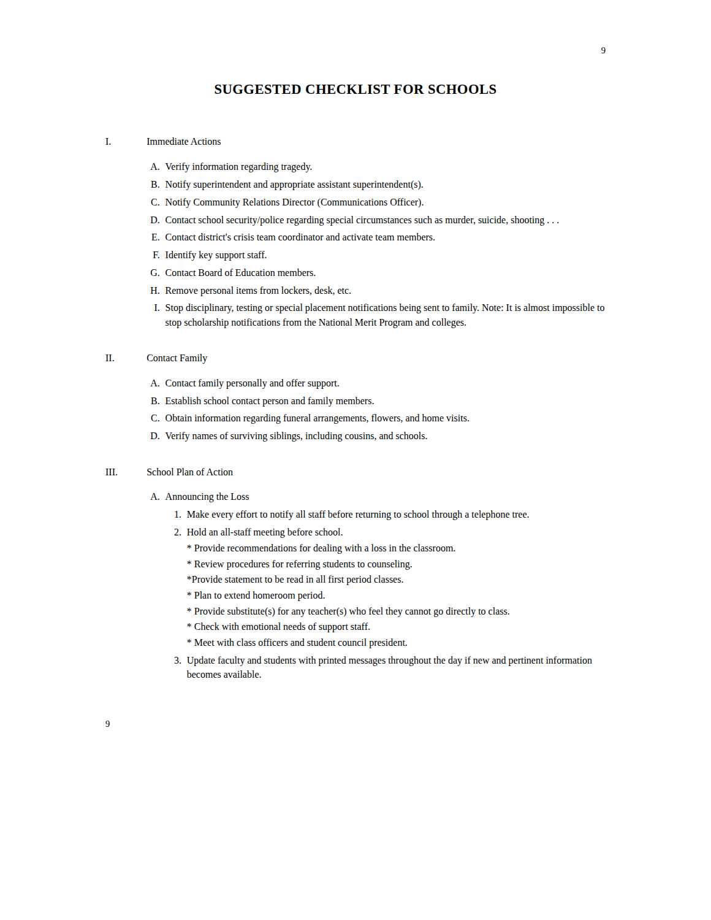9
SUGGESTED CHECKLIST FOR SCHOOLS
I.
Immediate Actions
Verify information regarding tragedy.
Notify superintendent and appropriate assistant superintendent(s).
Notify Community Relations Director (Communications Officer).
Contact school security/police regarding special circumstances such as murder, suicide, shooting . . .
Contact district's crisis team coordinator and activate team members.
Identify key support staff.
Contact Board of Education members.
Remove personal items from lockers, desk, etc.
Stop disciplinary, testing or special placement notifications being sent to family. Note: It is almost impossible to stop scholarship notifications from the National Merit Program and colleges.
II.
Contact Family
Contact family personally and offer support.
Establish school contact person and family members.
Obtain information regarding funeral arrangements, flowers, and home visits.
Verify names of surviving siblings, including cousins, and schools.
III.
School Plan of Action
Announcing the Loss
Make every effort to notify all staff before returning to school through a telephone tree.
Hold an all-staff meeting before school.
* Provide recommendations for dealing with a loss in the classroom.
* Review procedures for referring students to counseling.
*Provide statement to be read in all first period classes.
* Plan to extend homeroom period.
* Provide substitute(s) for any teacher(s) who feel they cannot go directly to class.
* Check with emotional needs of support staff.
* Meet with class officers and student council president.
Update faculty and students with printed messages throughout the day if new and pertinent information becomes available.
9